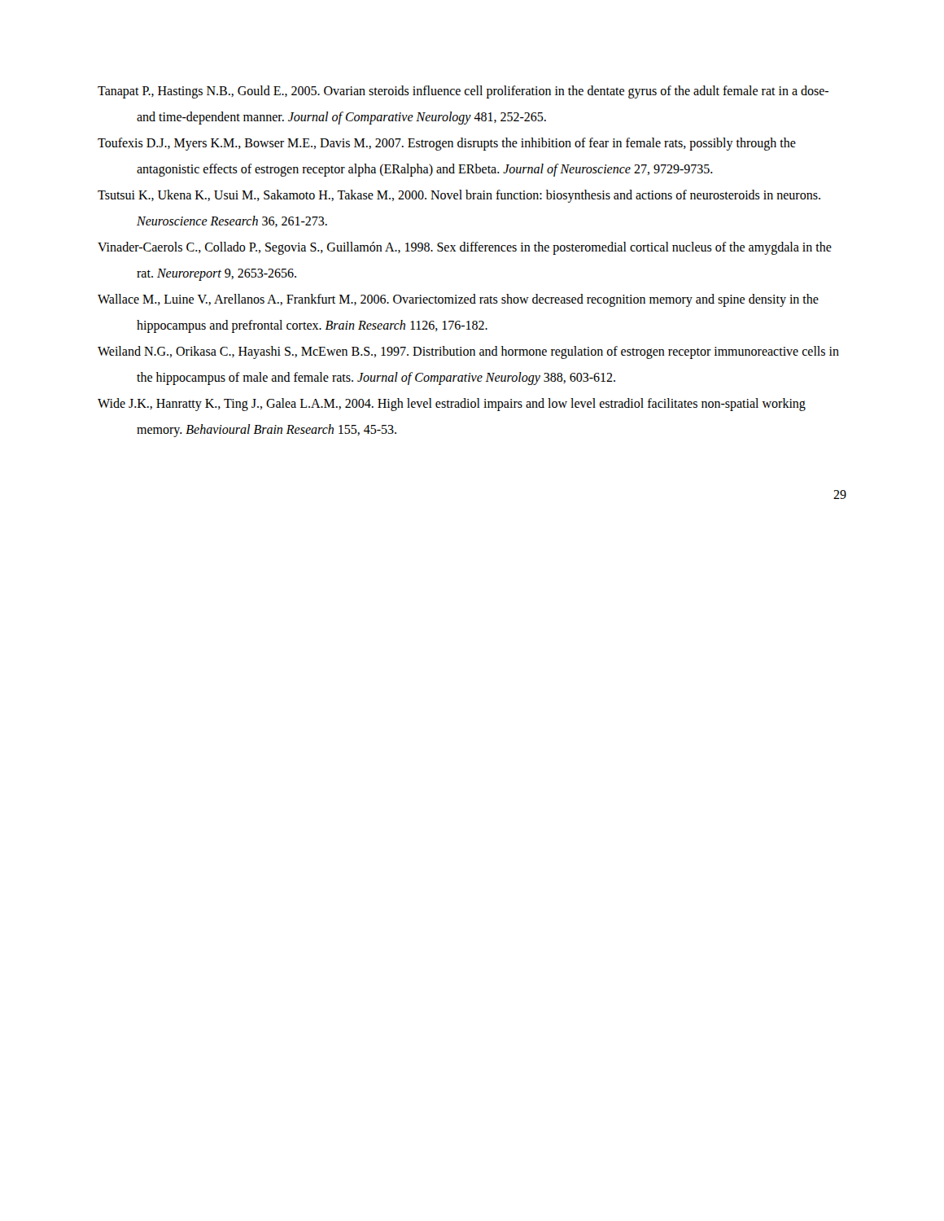Tanapat P., Hastings N.B., Gould E., 2005. Ovarian steroids influence cell proliferation in the dentate gyrus of the adult female rat in a dose- and time-dependent manner. Journal of Comparative Neurology 481, 252-265.
Toufexis D.J., Myers K.M., Bowser M.E., Davis M., 2007. Estrogen disrupts the inhibition of fear in female rats, possibly through the antagonistic effects of estrogen receptor alpha (ERalpha) and ERbeta. Journal of Neuroscience 27, 9729-9735.
Tsutsui K., Ukena K., Usui M., Sakamoto H., Takase M., 2000. Novel brain function: biosynthesis and actions of neurosteroids in neurons. Neuroscience Research 36, 261-273.
Vinader-Caerols C., Collado P., Segovia S., Guillamón A., 1998. Sex differences in the posteromedial cortical nucleus of the amygdala in the rat. Neuroreport 9, 2653-2656.
Wallace M., Luine V., Arellanos A., Frankfurt M., 2006. Ovariectomized rats show decreased recognition memory and spine density in the hippocampus and prefrontal cortex. Brain Research 1126, 176-182.
Weiland N.G., Orikasa C., Hayashi S., McEwen B.S., 1997. Distribution and hormone regulation of estrogen receptor immunoreactive cells in the hippocampus of male and female rats. Journal of Comparative Neurology 388, 603-612.
Wide J.K., Hanratty K., Ting J., Galea L.A.M., 2004. High level estradiol impairs and low level estradiol facilitates non-spatial working memory. Behavioural Brain Research 155, 45-53.
29